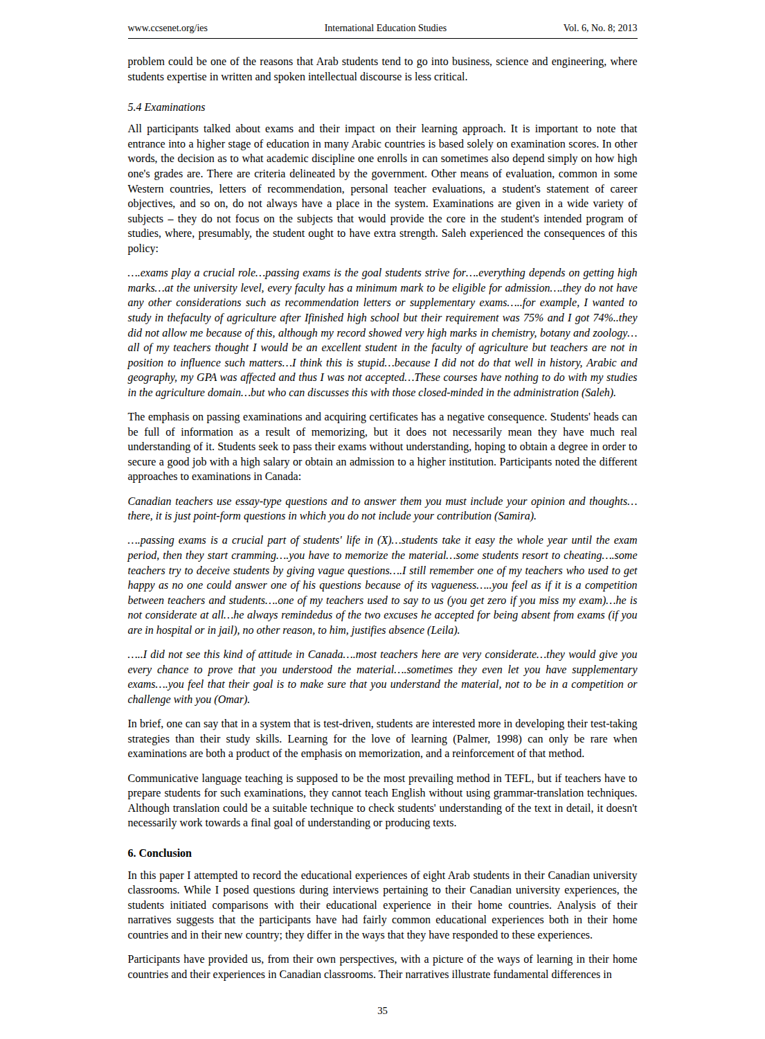www.ccsenet.org/ies International Education Studies Vol. 6, No. 8; 2013
problem could be one of the reasons that Arab students tend to go into business, science and engineering, where students expertise in written and spoken intellectual discourse is less critical.
5.4 Examinations
All participants talked about exams and their impact on their learning approach. It is important to note that entrance into a higher stage of education in many Arabic countries is based solely on examination scores. In other words, the decision as to what academic discipline one enrolls in can sometimes also depend simply on how high one's grades are. There are criteria delineated by the government. Other means of evaluation, common in some Western countries, letters of recommendation, personal teacher evaluations, a student's statement of career objectives, and so on, do not always have a place in the system. Examinations are given in a wide variety of subjects – they do not focus on the subjects that would provide the core in the student's intended program of studies, where, presumably, the student ought to have extra strength. Saleh experienced the consequences of this policy:
….exams play a crucial role…passing exams is the goal students strive for….everything depends on getting high marks…at the university level, every faculty has a minimum mark to be eligible for admission….they do not have any other considerations such as recommendation letters or supplementary exams…..for example, I wanted to study in thefaculty of agriculture after Ifinished high school but their requirement was 75% and I got 74%..they did not allow me because of this, although my record showed very high marks in chemistry, botany and zoology…all of my teachers thought I would be an excellent student in the faculty of agriculture but teachers are not in position to influence such matters…I think this is stupid…because I did not do that well in history, Arabic and geography, my GPA was affected and thus I was not accepted…These courses have nothing to do with my studies in the agriculture domain…but who can discusses this with those closed-minded in the administration (Saleh).
The emphasis on passing examinations and acquiring certificates has a negative consequence. Students' heads can be full of information as a result of memorizing, but it does not necessarily mean they have much real understanding of it. Students seek to pass their exams without understanding, hoping to obtain a degree in order to secure a good job with a high salary or obtain an admission to a higher institution. Participants noted the different approaches to examinations in Canada:
Canadian teachers use essay-type questions and to answer them you must include your opinion and thoughts…there, it is just point-form questions in which you do not include your contribution (Samira).
….passing exams is a crucial part of students' life in (X)…students take it easy the whole year until the exam period, then they start cramming….you have to memorize the material…some students resort to cheating….some teachers try to deceive students by giving vague questions….I still remember one of my teachers who used to get happy as no one could answer one of his questions because of its vagueness…..you feel as if it is a competition between teachers and students….one of my teachers used to say to us (you get zero if you miss my exam)…he is not considerate at all…he always remindedus of the two excuses he accepted for being absent from exams (if you are in hospital or in jail), no other reason, to him, justifies absence (Leila).
…..I did not see this kind of attitude in Canada….most teachers here are very considerate…they would give you every chance to prove that you understood the material….sometimes they even let you have supplementary exams….you feel that their goal is to make sure that you understand the material, not to be in a competition or challenge with you (Omar).
In brief, one can say that in a system that is test-driven, students are interested more in developing their test-taking strategies than their study skills. Learning for the love of learning (Palmer, 1998) can only be rare when examinations are both a product of the emphasis on memorization, and a reinforcement of that method.
Communicative language teaching is supposed to be the most prevailing method in TEFL, but if teachers have to prepare students for such examinations, they cannot teach English without using grammar-translation techniques. Although translation could be a suitable technique to check students' understanding of the text in detail, it doesn't necessarily work towards a final goal of understanding or producing texts.
6. Conclusion
In this paper I attempted to record the educational experiences of eight Arab students in their Canadian university classrooms. While I posed questions during interviews pertaining to their Canadian university experiences, the students initiated comparisons with their educational experience in their home countries. Analysis of their narratives suggests that the participants have had fairly common educational experiences both in their home countries and in their new country; they differ in the ways that they have responded to these experiences.
Participants have provided us, from their own perspectives, with a picture of the ways of learning in their home countries and their experiences in Canadian classrooms. Their narratives illustrate fundamental differences in
35